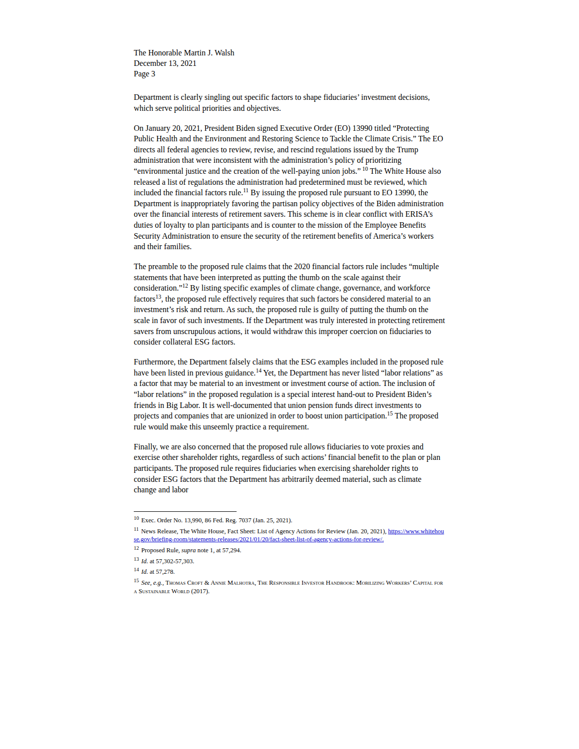The Honorable Martin J. Walsh
December 13, 2021
Page 3
Department is clearly singling out specific factors to shape fiduciaries’ investment decisions, which serve political priorities and objectives.
On January 20, 2021, President Biden signed Executive Order (EO) 13990 titled “Protecting Public Health and the Environment and Restoring Science to Tackle the Climate Crisis.” The EO directs all federal agencies to review, revise, and rescind regulations issued by the Trump administration that were inconsistent with the administration’s policy of prioritizing “environmental justice and the creation of the well-paying union jobs.” 10 The White House also released a list of regulations the administration had predetermined must be reviewed, which included the financial factors rule.11 By issuing the proposed rule pursuant to EO 13990, the Department is inappropriately favoring the partisan policy objectives of the Biden administration over the financial interests of retirement savers. This scheme is in clear conflict with ERISA’s duties of loyalty to plan participants and is counter to the mission of the Employee Benefits Security Administration to ensure the security of the retirement benefits of America’s workers and their families.
The preamble to the proposed rule claims that the 2020 financial factors rule includes “multiple statements that have been interpreted as putting the thumb on the scale against their consideration.”12 By listing specific examples of climate change, governance, and workforce factors13, the proposed rule effectively requires that such factors be considered material to an investment’s risk and return. As such, the proposed rule is guilty of putting the thumb on the scale in favor of such investments. If the Department was truly interested in protecting retirement savers from unscrupulous actions, it would withdraw this improper coercion on fiduciaries to consider collateral ESG factors.
Furthermore, the Department falsely claims that the ESG examples included in the proposed rule have been listed in previous guidance.14 Yet, the Department has never listed “labor relations” as a factor that may be material to an investment or investment course of action. The inclusion of “labor relations” in the proposed regulation is a special interest hand-out to President Biden’s friends in Big Labor. It is well-documented that union pension funds direct investments to projects and companies that are unionized in order to boost union participation.15 The proposed rule would make this unseemly practice a requirement.
Finally, we are also concerned that the proposed rule allows fiduciaries to vote proxies and exercise other shareholder rights, regardless of such actions’ financial benefit to the plan or plan participants. The proposed rule requires fiduciaries when exercising shareholder rights to consider ESG factors that the Department has arbitrarily deemed material, such as climate change and labor
10 Exec. Order No. 13,990, 86 Fed. Reg. 7037 (Jan. 25, 2021).
11 News Release, The White House, Fact Sheet: List of Agency Actions for Review (Jan. 20, 2021), https://www.whitehouse.gov/briefing-room/statements-releases/2021/01/20/fact-sheet-list-of-agency-actions-for-review/.
12 Proposed Rule, supra note 1, at 57,294.
13 Id. at 57,302-57,303.
14 Id. at 57,278.
15 See, e.g., Thomas Croft & Annie Malhotra, The Responsible Investor Handbook: Mobilizing Workers’ Capital for a Sustainable World (2017).